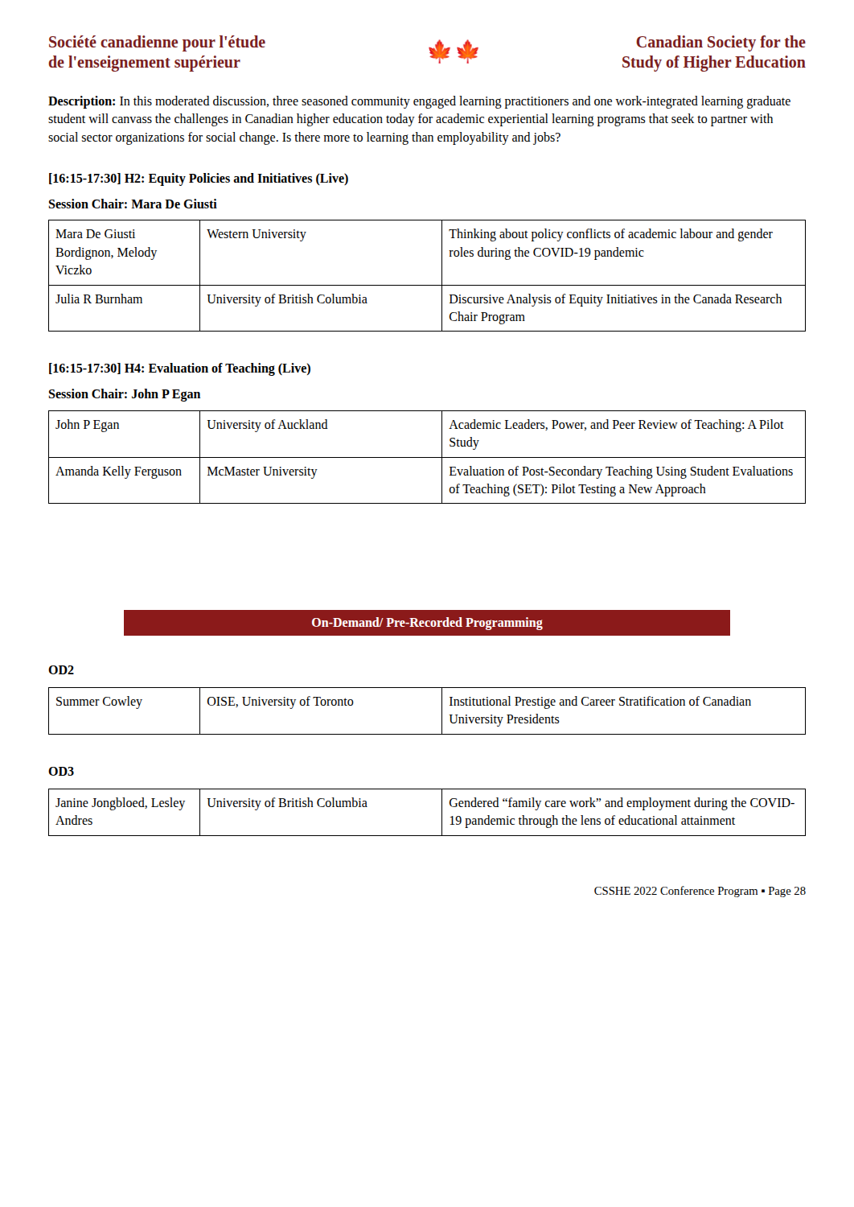| Société canadienne pour l'étude de l'enseignement supérieur | 🍁🍁 | Canadian Society for the Study of Higher Education |
Description: In this moderated discussion, three seasoned community engaged learning practitioners and one work-integrated learning graduate student will canvass the challenges in Canadian higher education today for academic experiential learning programs that seek to partner with social sector organizations for social change. Is there more to learning than employability and jobs?
[16:15-17:30] H2: Equity Policies and Initiatives (Live)
Session Chair: Mara De Giusti
| Mara De Giusti Bordignon, Melody Viczko | Western University | Thinking about policy conflicts of academic labour and gender roles during the COVID-19 pandemic |
| Julia R Burnham | University of British Columbia | Discursive Analysis of Equity Initiatives in the Canada Research Chair Program |
[16:15-17:30] H4: Evaluation of Teaching (Live)
Session Chair: John P Egan
| John P Egan | University of Auckland | Academic Leaders, Power, and Peer Review of Teaching: A Pilot Study |
| Amanda Kelly Ferguson | McMaster University | Evaluation of Post-Secondary Teaching Using Student Evaluations of Teaching (SET): Pilot Testing a New Approach |
On-Demand/ Pre-Recorded Programming
OD2
| Summer Cowley | OISE, University of Toronto | Institutional Prestige and Career Stratification of Canadian University Presidents |
OD3
| Janine Jongbloed, Lesley Andres | University of British Columbia | Gendered “family care work” and employment during the COVID-19 pandemic through the lens of educational attainment |
CSSHE 2022 Conference Program ▪ Page 28